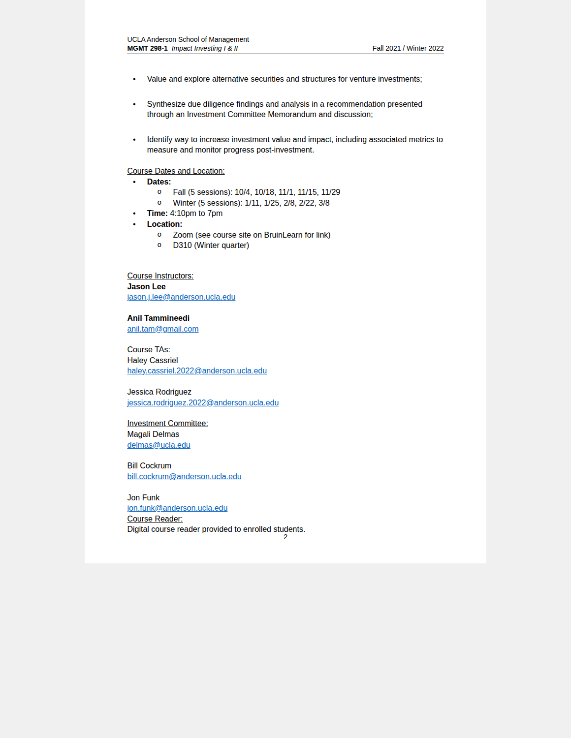UCLA Anderson School of Management
MGMT 298-1 Impact Investing I & II
Fall 2021 / Winter 2022
Value and explore alternative securities and structures for venture investments;
Synthesize due diligence findings and analysis in a recommendation presented through an Investment Committee Memorandum and discussion;
Identify way to increase investment value and impact, including associated metrics to measure and monitor progress post-investment.
Course Dates and Location:
Dates:
Fall (5 sessions): 10/4, 10/18, 11/1, 11/15, 11/29
Winter (5 sessions): 1/11, 1/25, 2/8, 2/22, 3/8
Time: 4:10pm to 7pm
Location:
Zoom (see course site on BruinLearn for link)
D310 (Winter quarter)
Course Instructors:
Jason Lee
jason.j.lee@anderson.ucla.edu
Anil Tammineedi
anil.tam@gmail.com
Course TAs:
Haley Cassriel
haley.cassriel.2022@anderson.ucla.edu
Jessica Rodriguez
jessica.rodriguez.2022@anderson.ucla.edu
Investment Committee:
Magali Delmas
delmas@ucla.edu
Bill Cockrum
bill.cockrum@anderson.ucla.edu
Jon Funk
jon.funk@anderson.ucla.edu
Course Reader:
Digital course reader provided to enrolled students.
2